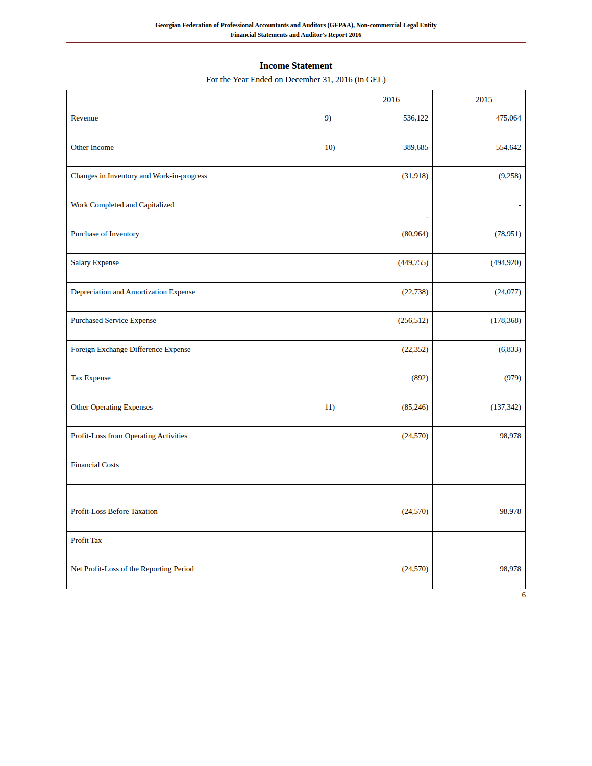Georgian Federation of Professional Accountants and Auditors (GFPAA), Non-commercial Legal Entity
Financial Statements and Auditor's Report 2016
Income Statement
For the Year Ended on December 31, 2016 (in GEL)
| | | 2016 | | 2015 |
| Revenue | 9) | 536,122 | | 475,064 |
| Other Income | 10) | 389,685 | | 554,642 |
| Changes in Inventory and Work-in-progress | | (31,918) | | (9,258) |
| Work Completed and Capitalized | | - | | - |
| Purchase of Inventory | | (80,964) | | (78,951) |
| Salary Expense | | (449,755) | | (494,920) |
| Depreciation and Amortization Expense | | (22,738) | | (24,077) |
| Purchased Service Expense | | (256,512) | | (178,368) |
| Foreign Exchange Difference Expense | | (22,352) | | (6,833) |
| Tax Expense | | (892) | | (979) |
| Other Operating Expenses | 11) | (85,246) | | (137,342) |
| Profit-Loss from Operating Activities | | (24,570) | | 98,978 |
| Financial Costs | | | | |
| Profit-Loss Before Taxation | | (24,570) | | 98,978 |
| Profit Tax | | | | |
| Net Profit-Loss of the Reporting Period | | (24,570) | | 98,978 |
6